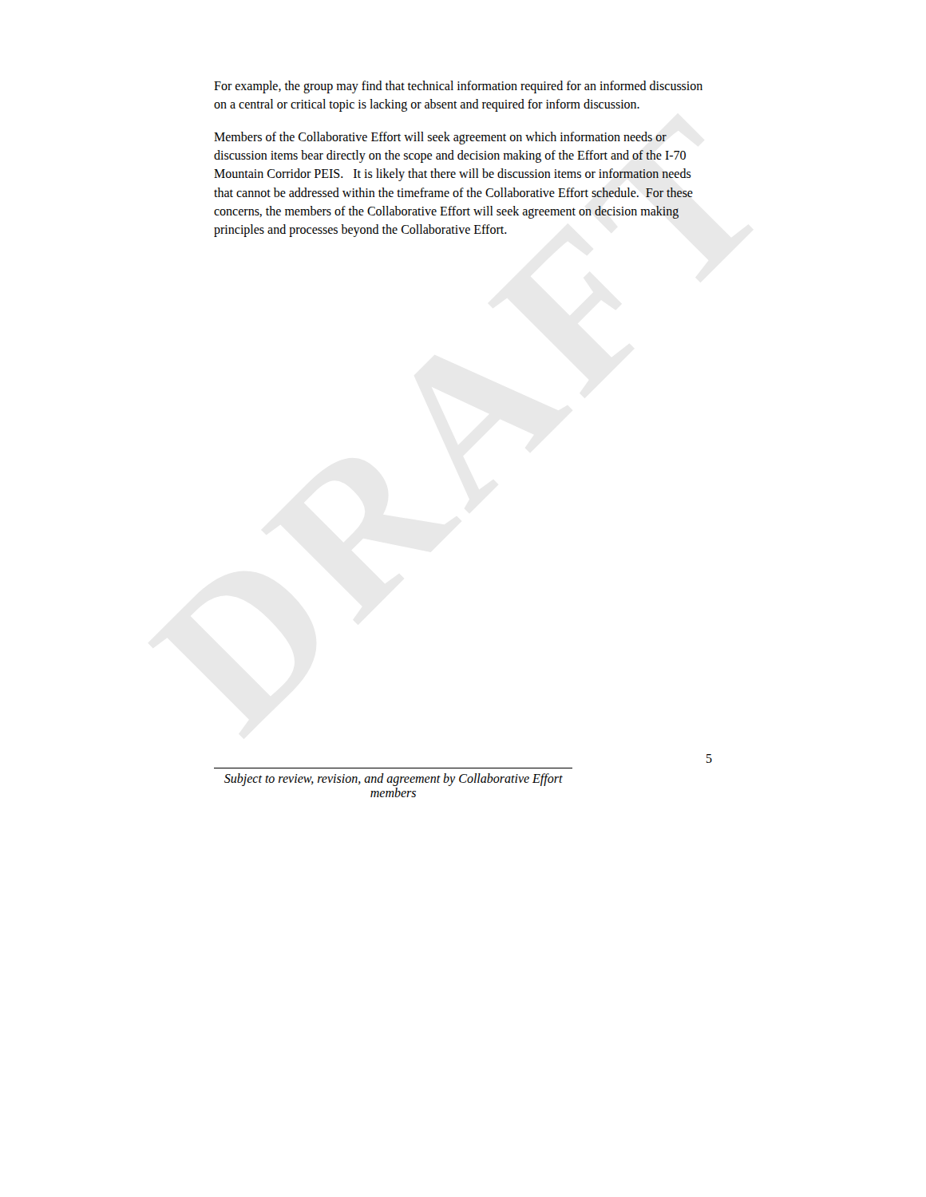DRAFT
For example, the group may find that technical information required for an informed discussion on a central or critical topic is lacking or absent and required for inform discussion.
Members of the Collaborative Effort will seek agreement on which information needs or discussion items bear directly on the scope and decision making of the Effort and of the I-70 Mountain Corridor PEIS. It is likely that there will be discussion items or information needs that cannot be addressed within the timeframe of the Collaborative Effort schedule. For these concerns, the members of the Collaborative Effort will seek agreement on decision making principles and processes beyond the Collaborative Effort.
5
Subject to review, revision, and agreement by Collaborative Effort members